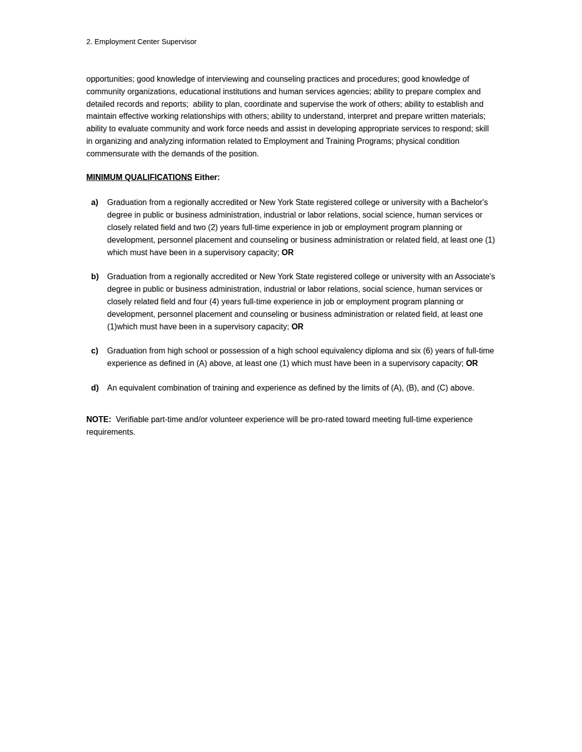2. Employment Center Supervisor
opportunities; good knowledge of interviewing and counseling practices and procedures; good knowledge of community organizations, educational institutions and human services agencies; ability to prepare complex and detailed records and reports; ability to plan, coordinate and supervise the work of others; ability to establish and maintain effective working relationships with others; ability to understand, interpret and prepare written materials; ability to evaluate community and work force needs and assist in developing appropriate services to respond; skill in organizing and analyzing information related to Employment and Training Programs; physical condition commensurate with the demands of the position.
MINIMUM QUALIFICATIONS Either:
Graduation from a regionally accredited or New York State registered college or university with a Bachelor's degree in public or business administration, industrial or labor relations, social science, human services or closely related field and two (2) years full-time experience in job or employment program planning or development, personnel placement and counseling or business administration or related field, at least one (1) which must have been in a supervisory capacity; OR
Graduation from a regionally accredited or New York State registered college or university with an Associate's degree in public or business administration, industrial or labor relations, social science, human services or closely related field and four (4) years full-time experience in job or employment program planning or development, personnel placement and counseling or business administration or related field, at least one (1)which must have been in a supervisory capacity; OR
Graduation from high school or possession of a high school equivalency diploma and six (6) years of full-time experience as defined in (A) above, at least one (1) which must have been in a supervisory capacity; OR
An equivalent combination of training and experience as defined by the limits of (A), (B), and (C) above.
NOTE: Verifiable part-time and/or volunteer experience will be pro-rated toward meeting full-time experience requirements.